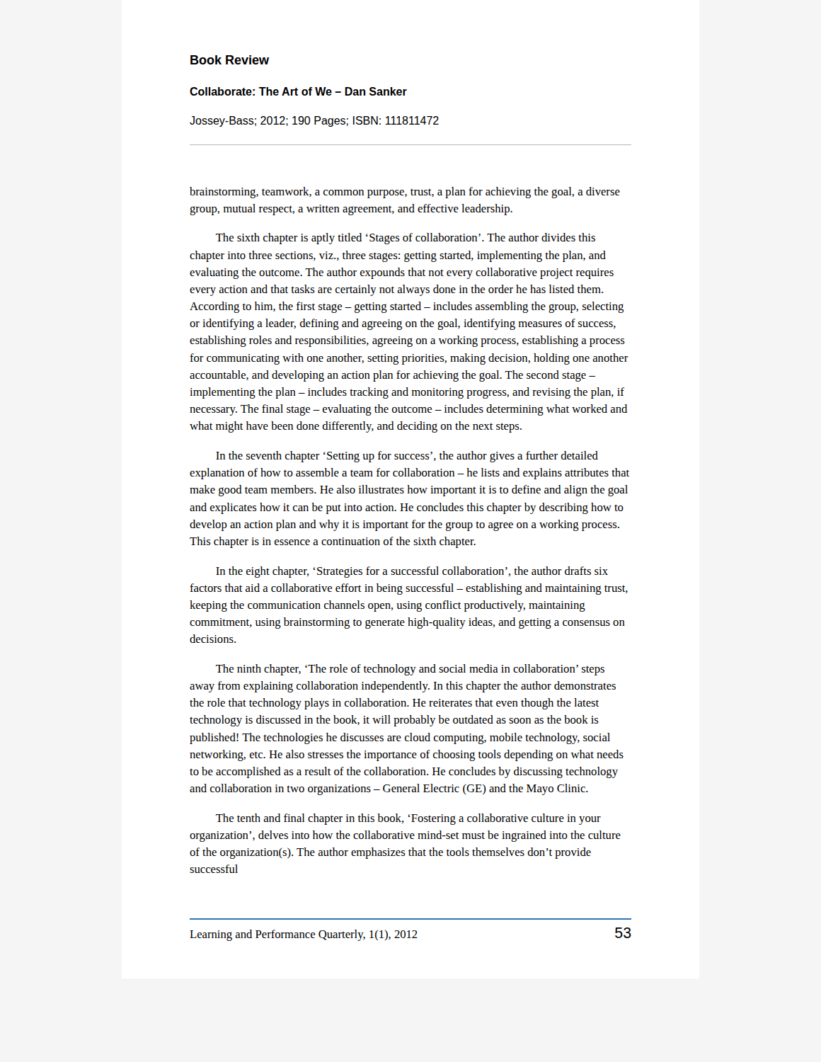Book Review
Collaborate: The Art of We – Dan Sanker
Jossey-Bass; 2012; 190 Pages; ISBN: 111811472
brainstorming, teamwork, a common purpose, trust, a plan for achieving the goal, a diverse group, mutual respect, a written agreement, and effective leadership.
The sixth chapter is aptly titled ‘Stages of collaboration’. The author divides this chapter into three sections, viz., three stages: getting started, implementing the plan, and evaluating the outcome. The author expounds that not every collaborative project requires every action and that tasks are certainly not always done in the order he has listed them. According to him, the first stage – getting started – includes assembling the group, selecting or identifying a leader, defining and agreeing on the goal, identifying measures of success, establishing roles and responsibilities, agreeing on a working process, establishing a process for communicating with one another, setting priorities, making decision, holding one another accountable, and developing an action plan for achieving the goal. The second stage – implementing the plan – includes tracking and monitoring progress, and revising the plan, if necessary. The final stage – evaluating the outcome – includes determining what worked and what might have been done differently, and deciding on the next steps.
In the seventh chapter ‘Setting up for success’, the author gives a further detailed explanation of how to assemble a team for collaboration – he lists and explains attributes that make good team members. He also illustrates how important it is to define and align the goal and explicates how it can be put into action. He concludes this chapter by describing how to develop an action plan and why it is important for the group to agree on a working process. This chapter is in essence a continuation of the sixth chapter.
In the eight chapter, ‘Strategies for a successful collaboration’, the author drafts six factors that aid a collaborative effort in being successful – establishing and maintaining trust, keeping the communication channels open, using conflict productively, maintaining commitment, using brainstorming to generate high-quality ideas, and getting a consensus on decisions.
The ninth chapter, ‘The role of technology and social media in collaboration’ steps away from explaining collaboration independently. In this chapter the author demonstrates the role that technology plays in collaboration. He reiterates that even though the latest technology is discussed in the book, it will probably be outdated as soon as the book is published! The technologies he discusses are cloud computing, mobile technology, social networking, etc. He also stresses the importance of choosing tools depending on what needs to be accomplished as a result of the collaboration. He concludes by discussing technology and collaboration in two organizations – General Electric (GE) and the Mayo Clinic.
The tenth and final chapter in this book, ‘Fostering a collaborative culture in your organization’, delves into how the collaborative mind-set must be ingrained into the culture of the organization(s). The author emphasizes that the tools themselves don’t provide successful
Learning and Performance Quarterly, 1(1), 2012 53